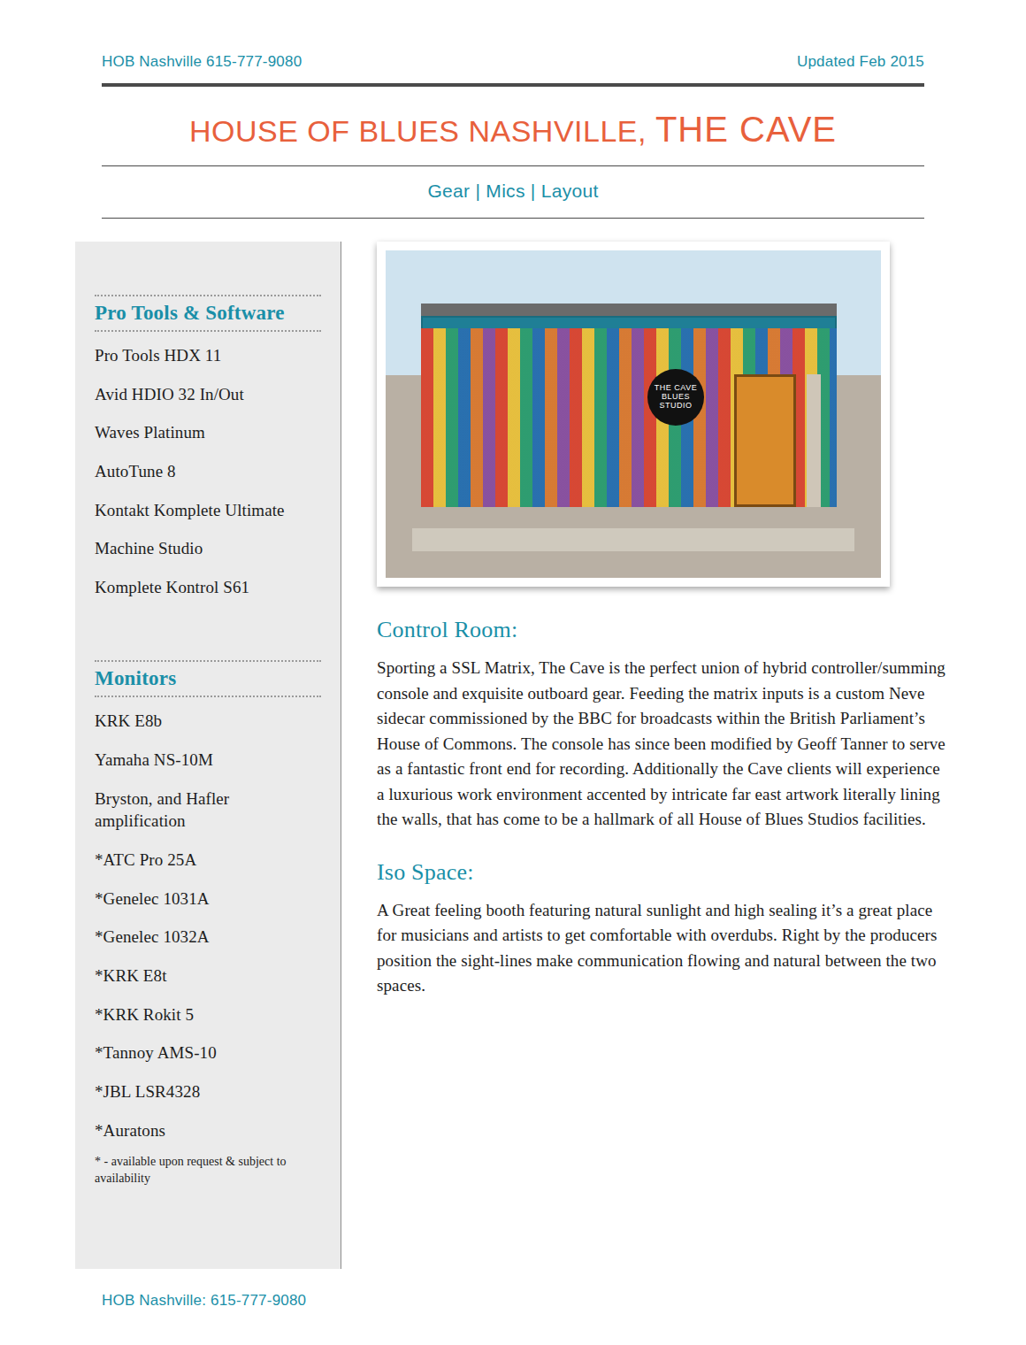HOB Nashville 615-777-9080 Updated Feb 2015
HOUSE OF BLUES NASHVILLE, THE CAVE
Gear | Mics | Layout
Pro Tools & Software
Pro Tools HDX 11
Avid HDIO 32 In/Out
Waves Platinum
AutoTune 8
Kontakt Komplete Ultimate
Machine Studio
Komplete Kontrol S61
Monitors
KRK E8b
Yamaha NS-10M
Bryston, and Hafler amplification
*ATC Pro 25A
*Genelec 1031A
*Genelec 1032A
*KRK E8t
*KRK Rokit 5
*Tannoy AMS-10
*JBL LSR4328
*Auratons
* - available upon request & subject to availability
THE CAVE
BLUES STUDIO
Control Room:
Sporting a SSL Matrix, The Cave is the perfect union of hybrid controller/summing console and exquisite outboard gear. Feeding the matrix inputs is a custom Neve sidecar commissioned by the BBC for broadcasts within the British Parliament’s House of Commons. The console has since been modified by Geoff Tanner to serve as a fantastic front end for recording. Additionally the Cave clients will experience a luxurious work environment accented by intricate far east artwork literally lining the walls, that has come to be a hallmark of all House of Blues Studios facilities.
Iso Space:
A Great feeling booth featuring natural sunlight and high sealing it’s a great place for musicians and artists to get comfortable with overdubs. Right by the producers position the sight-lines make communication flowing and natural between the two spaces.
HOB Nashville: 615-777-9080